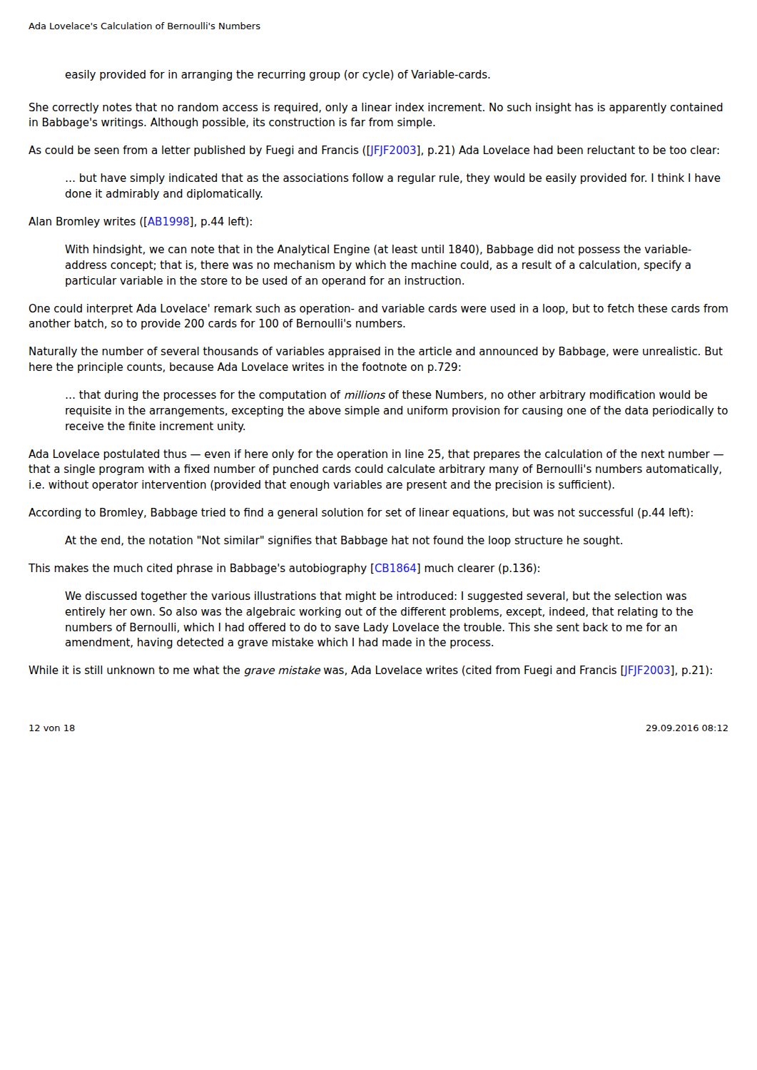Ada Lovelace's Calculation of Bernoulli's Numbers
easily provided for in arranging the recurring group (or cycle) of Variable-cards.
She correctly notes that no random access is required, only a linear index increment. No such insight has is apparently contained in Babbage's writings. Although possible, its construction is far from simple.
As could be seen from a letter published by Fuegi and Francis ([JFJF2003], p.21) Ada Lovelace had been reluctant to be too clear:
… but have simply indicated that as the associations follow a regular rule, they would be easily provided for. I think I have done it admirably and diplomatically.
Alan Bromley writes ([AB1998], p.44 left):
With hindsight, we can note that in the Analytical Engine (at least until 1840), Babbage did not possess the variable-address concept; that is, there was no mechanism by which the machine could, as a result of a calculation, specify a particular variable in the store to be used of an operand for an instruction.
One could interpret Ada Lovelace' remark such as operation- and variable cards were used in a loop, but to fetch these cards from another batch, so to provide 200 cards for 100 of Bernoulli's numbers.
Naturally the number of several thousands of variables appraised in the article and announced by Babbage, were unrealistic. But here the principle counts, because Ada Lovelace writes in the footnote on p.729:
… that during the processes for the computation of millions of these Numbers, no other arbitrary modification would be requisite in the arrangements, excepting the above simple and uniform provision for causing one of the data periodically to receive the finite increment unity.
Ada Lovelace postulated thus — even if here only for the operation in line 25, that prepares the calculation of the next number — that a single program with a fixed number of punched cards could calculate arbitrary many of Bernoulli's numbers automatically, i.e. without operator intervention (provided that enough variables are present and the precision is sufficient).
According to Bromley, Babbage tried to find a general solution for set of linear equations, but was not successful (p.44 left):
At the end, the notation "Not similar" signifies that Babbage hat not found the loop structure he sought.
This makes the much cited phrase in Babbage's autobiography [CB1864] much clearer (p.136):
We discussed together the various illustrations that might be introduced: I suggested several, but the selection was entirely her own. So also was the algebraic working out of the different problems, except, indeed, that relating to the numbers of Bernoulli, which I had offered to do to save Lady Lovelace the trouble. This she sent back to me for an amendment, having detected a grave mistake which I had made in the process.
While it is still unknown to me what the grave mistake was, Ada Lovelace writes (cited from Fuegi and Francis [JFJF2003], p.21):
12 von 18 29.09.2016 08:12